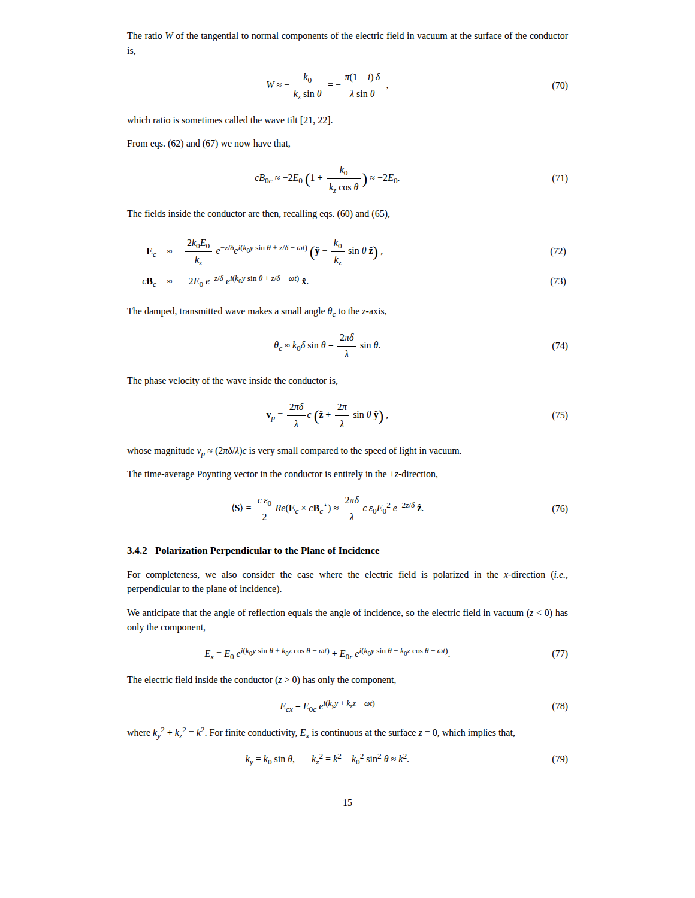The ratio W of the tangential to normal components of the electric field in vacuum at the surface of the conductor is,
W ≈ −k0 kz sin θ = −π(1 − i) δ λ sin θ ,
(70)
which ratio is sometimes called the wave tilt [21, 22].
From eqs. (62) and (67) we now have that,
cB0c ≈ −2E0 (1 + k0 kz cos θ) ≈ −2E0.
(71)
The fields inside the conductor are then, recalling eqs. (60) and (65),
| E c | ≈ | 2 k 0 E 0 k z e − z / δ e i ( k 0 y sin θ + z / δ − ωt ) ( ŷ − k 0 k z sin θ ẑ ) , | (72) |
| c B c | ≈ | −2 E 0 e − z / δ e i ( k 0 y sin θ + z / δ − ωt ) x̂ . | (73) |
The damped, transmitted wave makes a small angle θc to the z-axis,
θc ≈ k0δ sin θ = 2πδ λ sin θ.
(74)
The phase velocity of the wave inside the conductor is,
vp = 2πδ λ c (ẑ + 2π λ sin θ ŷ) ,
(75)
whose magnitude vp ≈ (2πδ/λ)c is very small compared to the speed of light in vacuum.
The time-average Poynting vector in the conductor is entirely in the +z-direction,
⟨S⟩ = c ε02 Re(Ec × cBc⋆) ≈ 2πδ λ c ε0E02 e−2z/δ ẑ.
(76)
3.4.2 Polarization Perpendicular to the Plane of Incidence
For completeness, we also consider the case where the electric field is polarized in the x-direction (i.e., perpendicular to the plane of incidence).
We anticipate that the angle of reflection equals the angle of incidence, so the electric field in vacuum (z < 0) has only the component,
Ex = E0 ei(k0y sin θ + k0z cos θ − ωt) + E0r ei(k0y sin θ − k0z cos θ − ωt).
(77)
The electric field inside the conductor (z > 0) has only the component,
Ecx = E0c ei(kyy + kzz − ωt)
(78)
where ky2 + kz2 = k2. For finite conductivity, Ex is continuous at the surface z = 0, which implies that,
ky = k0 sin θ, kz2 = k2 − k02 sin2 θ ≈ k2.
(79)
15